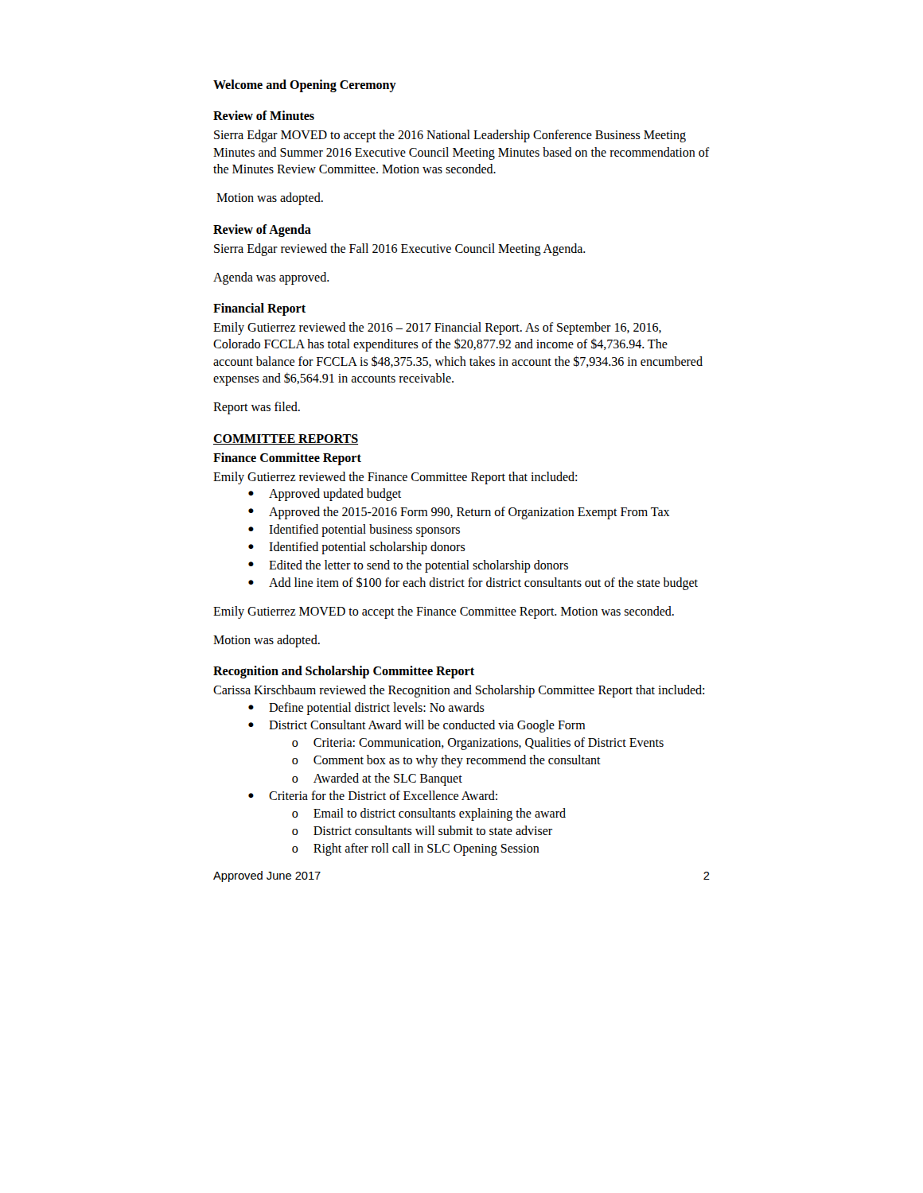Welcome and Opening Ceremony
Review of Minutes
Sierra Edgar MOVED to accept the 2016 National Leadership Conference Business Meeting Minutes and Summer 2016 Executive Council Meeting Minutes based on the recommendation of the Minutes Review Committee. Motion was seconded.
Motion was adopted.
Review of Agenda
Sierra Edgar reviewed the Fall 2016 Executive Council Meeting Agenda.
Agenda was approved.
Financial Report
Emily Gutierrez reviewed the 2016 – 2017 Financial Report. As of September 16, 2016, Colorado FCCLA has total expenditures of the $20,877.92 and income of $4,736.94. The account balance for FCCLA is $48,375.35, which takes in account the $7,934.36 in encumbered expenses and $6,564.91 in accounts receivable.
Report was filed.
COMMITTEE REPORTS
Finance Committee Report
Emily Gutierrez reviewed the Finance Committee Report that included:
Approved updated budget
Approved the 2015-2016 Form 990, Return of Organization Exempt From Tax
Identified potential business sponsors
Identified potential scholarship donors
Edited the letter to send to the potential scholarship donors
Add line item of $100 for each district for district consultants out of the state budget
Emily Gutierrez MOVED to accept the Finance Committee Report. Motion was seconded.
Motion was adopted.
Recognition and Scholarship Committee Report
Carissa Kirschbaum reviewed the Recognition and Scholarship Committee Report that included:
Define potential district levels: No awards
District Consultant Award will be conducted via Google Form
Criteria: Communication, Organizations, Qualities of District Events
Comment box as to why they recommend the consultant
Awarded at the SLC Banquet
Criteria for the District of Excellence Award:
Email to district consultants explaining the award
District consultants will submit to state adviser
Right after roll call in SLC Opening Session
Approved June 2017 2